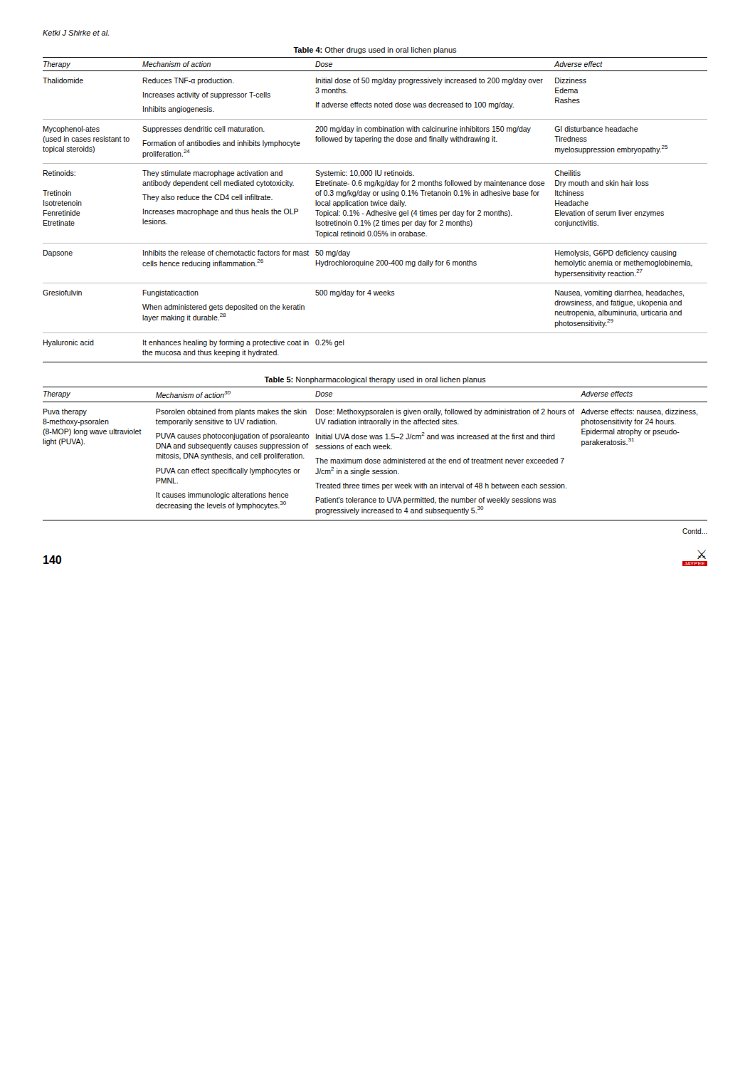Ketki J Shirke et al.
Table 4: Other drugs used in oral lichen planus
| Therapy | Mechanism of action | Dose | Adverse effect |
| --- | --- | --- | --- |
| Thalidomide | Reduces TNF-α production. Increases activity of suppressor T-cells Inhibits angiogenesis. | Initial dose of 50 mg/day progressively increased to 200 mg/day over 3 months. If adverse effects noted dose was decreased to 100 mg/day. | Dizziness Edema Rashes |
| Mycophenol-ates (used in cases resistant to topical steroids) | Suppresses dendritic cell maturation. Formation of antibodies and inhibits lymphocyte proliferation. 24 | 200 mg/day in combination with calcinurine inhibitors 150 mg/day followed by tapering the dose and finally withdrawing it. | GI disturbance headache Tiredness myelosuppression embryopathy. 25 |
| Retinoids: Tretinoin Isotretenoin Fenretinide Etretinate | They stimulate macrophage activation and antibody dependent cell mediated cytotoxicity. They also reduce the CD4 cell infiltrate. Increases macrophage and thus heals the OLP lesions. | Systemic: 10,000 IU retinoids. Etretinate- 0.6 mg/kg/day for 2 months followed by maintenance dose of 0.3 mg/kg/day or using 0.1% Tretanoin 0.1% in adhesive base for local application twice daily. Topical: 0.1% - Adhesive gel (4 times per day for 2 months). Isotretinoin 0.1% (2 times per day for 2 months) Topical retinoid 0.05% in orabase. | Cheilitis Dry mouth and skin hair loss Itchiness Headache Elevation of serum liver enzymes conjunctivitis. |
| Dapsone | Inhibits the release of chemotactic factors for mast cells hence reducing inflammation. 26 | 50 mg/day Hydrochloroquine 200-400 mg daily for 6 months | Hemolysis, G6PD deficiency causing hemolytic anemia or methemoglobinemia, hypersensitivity reaction. 27 |
| Gresiofulvin | Fungistaticaction When administered gets deposited on the keratin layer making it durable. 28 | 500 mg/day for 4 weeks | Nausea, vomiting diarrhea, headaches, drowsiness, and fatigue, ukopenia and neutropenia, albuminuria, urticaria and photosensitivity. 29 |
| Hyaluronic acid | It enhances healing by forming a protective coat in the mucosa and thus keeping it hydrated. | 0.2% gel | |
Table 5: Nonpharmacological therapy used in oral lichen planus
| Therapy | Mechanism of action 30 | Dose | Adverse effects |
| --- | --- | --- | --- |
| Puva therapy 8-methoxy-psoralen (8-MOP) long wave ultraviolet light (PUVA). | Psorolen obtained from plants makes the skin temporarily sensitive to UV radiation. PUVA causes photoconjugation of psoraleanto DNA and subsequently causes suppression of mitosis, DNA synthesis, and cell proliferation. PUVA can effect specifically lymphocytes or PMNL. It causes immunologic alterations hence decreasing the levels of lymphocytes. 30 | Dose: Methoxypsoralen is given orally, followed by administration of 2 hours of UV radiation intraorally in the affected sites. Initial UVA dose was 1.5–2 J/cm 2 and was increased at the first and third sessions of each week. The maximum dose administered at the end of treatment never exceeded 7 J/cm 2 in a single session. Treated three times per week with an interval of 48 h between each session. Patient's tolerance to UVA permitted, the number of weekly sessions was progressively increased to 4 and subsequently 5. 30 | Adverse effects: nausea, dizziness, photosensitivity for 24 hours. Epidermal atrophy or pseudo-parakeratosis. 31 |
Contd...
140
⚔ JAYPEE